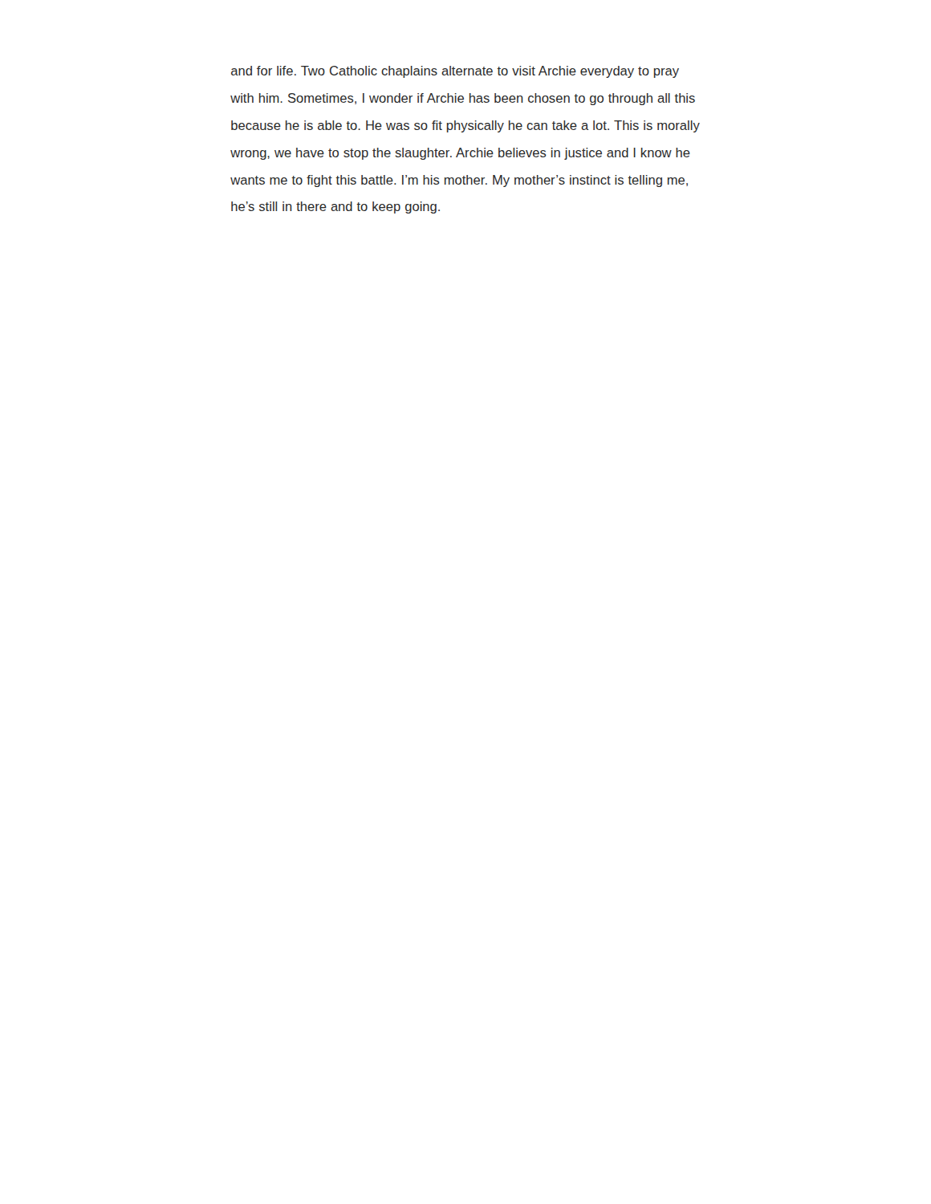and for life. Two Catholic chaplains alternate to visit Archie everyday to pray with him. Sometimes, I wonder if Archie has been chosen to go through all this because he is able to. He was so fit physically he can take a lot. This is morally wrong, we have to stop the slaughter. Archie believes in justice and I know he wants me to fight this battle. I’m his mother. My mother’s instinct is telling me, he’s still in there and to keep going.